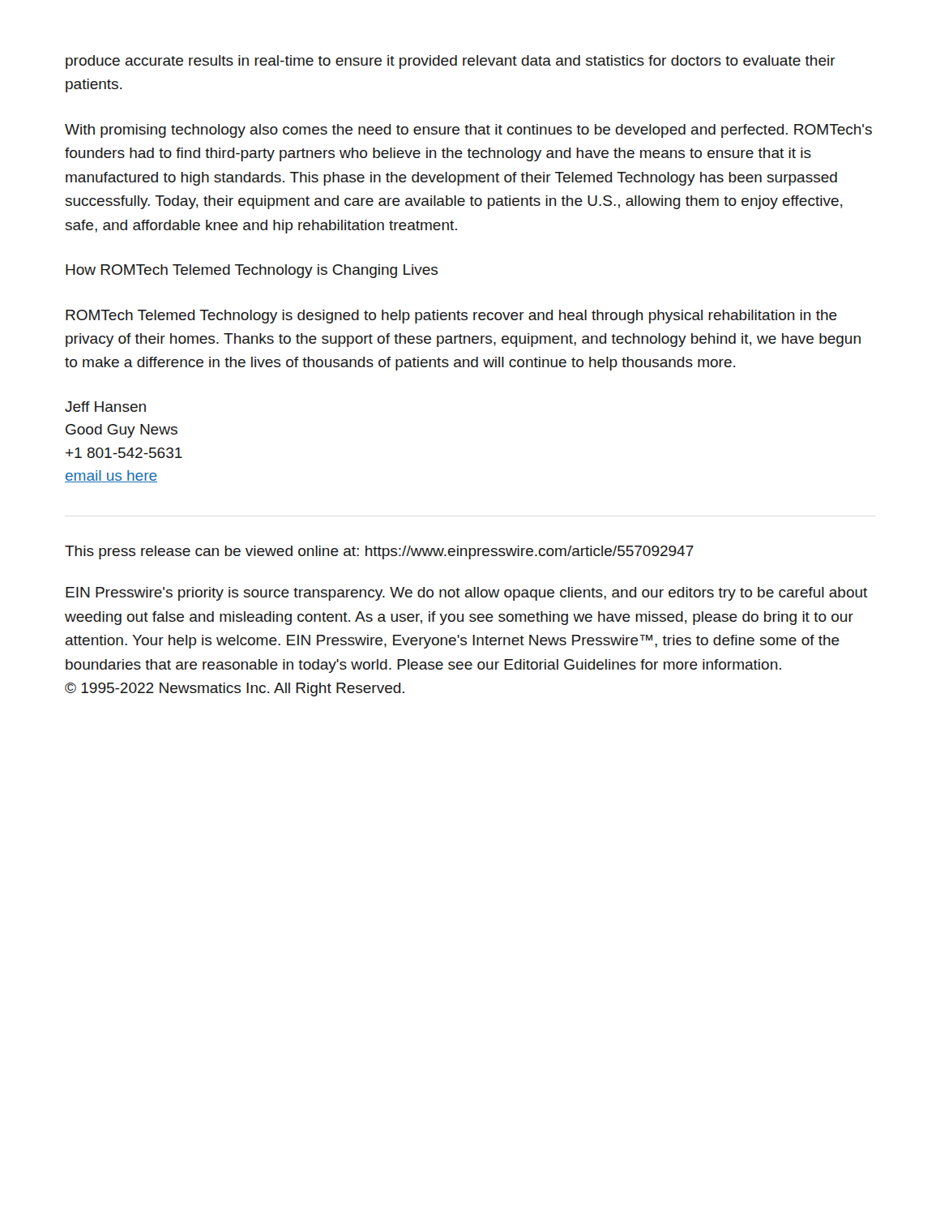produce accurate results in real-time to ensure it provided relevant data and statistics for doctors to evaluate their patients.
With promising technology also comes the need to ensure that it continues to be developed and perfected. ROMTech's founders had to find third-party partners who believe in the technology and have the means to ensure that it is manufactured to high standards. This phase in the development of their Telemed Technology has been surpassed successfully. Today, their equipment and care are available to patients in the U.S., allowing them to enjoy effective, safe, and affordable knee and hip rehabilitation treatment.
How ROMTech Telemed Technology is Changing Lives
ROMTech Telemed Technology is designed to help patients recover and heal through physical rehabilitation in the privacy of their homes. Thanks to the support of these partners, equipment, and technology behind it, we have begun to make a difference in the lives of thousands of patients and will continue to help thousands more.
Jeff Hansen
Good Guy News
+1 801-542-5631
email us here
This press release can be viewed online at: https://www.einpresswire.com/article/557092947
EIN Presswire's priority is source transparency. We do not allow opaque clients, and our editors try to be careful about weeding out false and misleading content. As a user, if you see something we have missed, please do bring it to our attention. Your help is welcome. EIN Presswire, Everyone's Internet News Presswire™, tries to define some of the boundaries that are reasonable in today's world. Please see our Editorial Guidelines for more information.© 1995-2022 Newsmatics Inc. All Right Reserved.